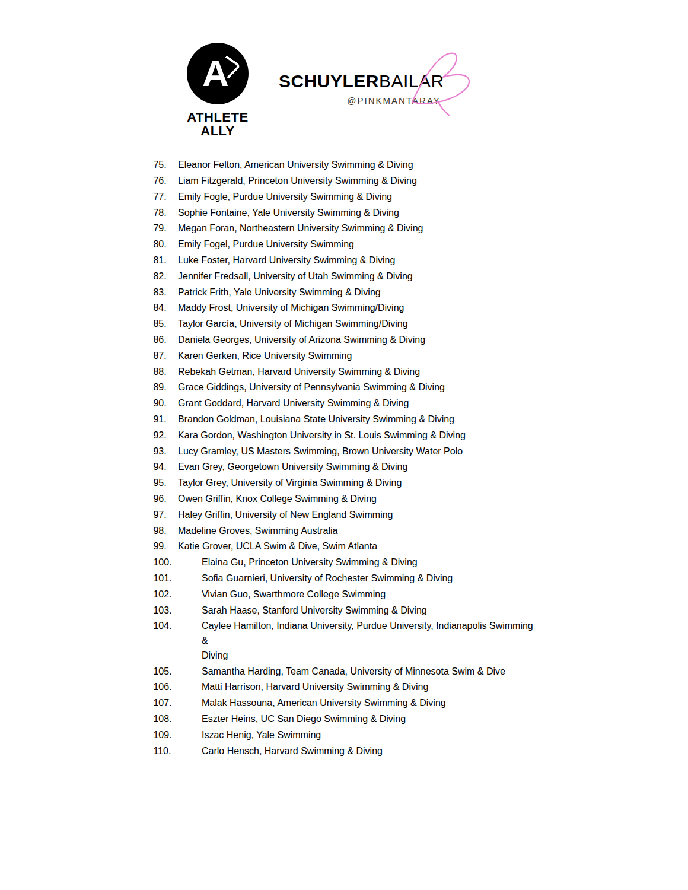A
ATHLETE
ALLY
SCHUYLER BAILAR
@PINKMANTARAY
75. Eleanor Felton, American University Swimming & Diving
76. Liam Fitzgerald, Princeton University Swimming & Diving
77. Emily Fogle, Purdue University Swimming & Diving
78. Sophie Fontaine, Yale University Swimming & Diving
79. Megan Foran, Northeastern University Swimming & Diving
80. Emily Fogel, Purdue University Swimming
81. Luke Foster, Harvard University Swimming & Diving
82. Jennifer Fredsall, University of Utah Swimming & Diving
83. Patrick Frith, Yale University Swimming & Diving
84. Maddy Frost, University of Michigan Swimming/Diving
85. Taylor García, University of Michigan Swimming/Diving
86. Daniela Georges, University of Arizona Swimming & Diving
87. Karen Gerken, Rice University Swimming
88. Rebekah Getman, Harvard University Swimming & Diving
89. Grace Giddings, University of Pennsylvania Swimming & Diving
90. Grant Goddard, Harvard University Swimming & Diving
91. Brandon Goldman, Louisiana State University Swimming & Diving
92. Kara Gordon, Washington University in St. Louis Swimming & Diving
93. Lucy Gramley, US Masters Swimming, Brown University Water Polo
94. Evan Grey, Georgetown University Swimming & Diving
95. Taylor Grey, University of Virginia Swimming & Diving
96. Owen Griffin, Knox College Swimming & Diving
97. Haley Griffin, University of New England Swimming
98. Madeline Groves, Swimming Australia
99. Katie Grover, UCLA Swim & Dive, Swim Atlanta
100. Elaina Gu, Princeton University Swimming & Diving
101. Sofia Guarnieri, University of Rochester Swimming & Diving
102. Vivian Guo, Swarthmore College Swimming
103. Sarah Haase, Stanford University Swimming & Diving
104. Caylee Hamilton, Indiana University, Purdue University, Indianapolis Swimming &Diving
105. Samantha Harding, Team Canada, University of Minnesota Swim & Dive
106. Matti Harrison, Harvard University Swimming & Diving
107. Malak Hassouna, American University Swimming & Diving
108. Eszter Heins, UC San Diego Swimming & Diving
109. Iszac Henig, Yale Swimming
110. Carlo Hensch, Harvard Swimming & Diving